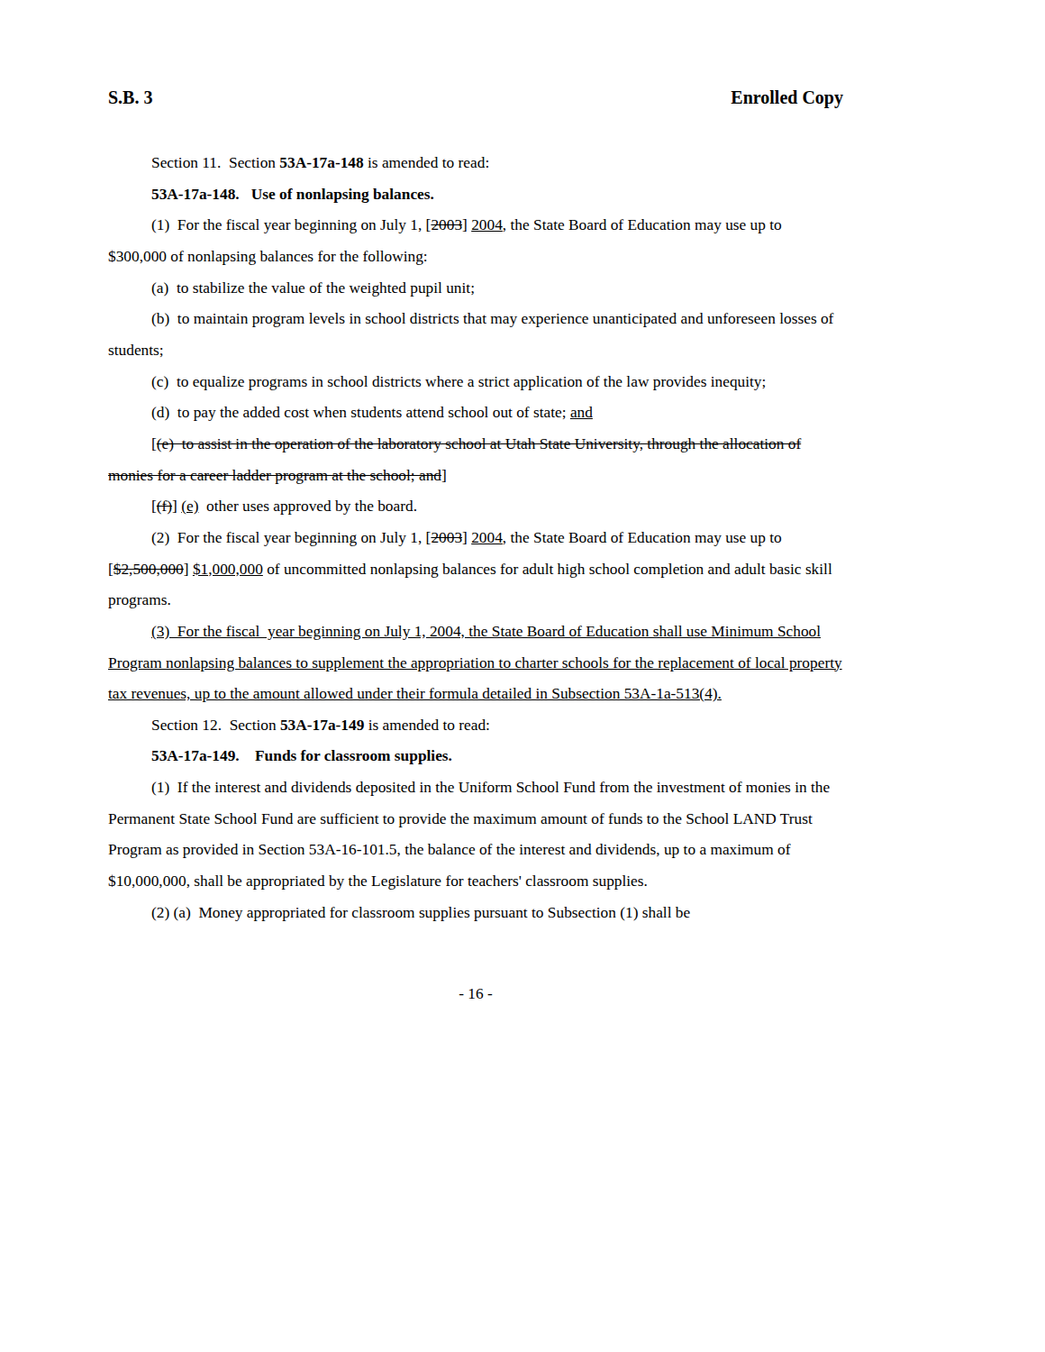S.B. 3 Enrolled Copy
Section 11. Section 53A-17a-148 is amended to read:
53A-17a-148. Use of nonlapsing balances.
(1) For the fiscal year beginning on July 1, [2003] 2004, the State Board of Education may use up to $300,000 of nonlapsing balances for the following:
(a) to stabilize the value of the weighted pupil unit;
(b) to maintain program levels in school districts that may experience unanticipated and unforeseen losses of students;
(c) to equalize programs in school districts where a strict application of the law provides inequity;
(d) to pay the added cost when students attend school out of state; and
[(e) to assist in the operation of the laboratory school at Utah State University, through the allocation of monies for a career ladder program at the school; and]
[(f)] (e) other uses approved by the board.
(2) For the fiscal year beginning on July 1, [2003] 2004, the State Board of Education may use up to [$2,500,000] $1,000,000 of uncommitted nonlapsing balances for adult high school completion and adult basic skill programs.
(3) For the fiscal year beginning on July 1, 2004, the State Board of Education shall use Minimum School Program nonlapsing balances to supplement the appropriation to charter schools for the replacement of local property tax revenues, up to the amount allowed under their formula detailed in Subsection 53A-1a-513(4).
Section 12. Section 53A-17a-149 is amended to read:
53A-17a-149. Funds for classroom supplies.
(1) If the interest and dividends deposited in the Uniform School Fund from the investment of monies in the Permanent State School Fund are sufficient to provide the maximum amount of funds to the School LAND Trust Program as provided in Section 53A-16-101.5, the balance of the interest and dividends, up to a maximum of $10,000,000, shall be appropriated by the Legislature for teachers' classroom supplies.
(2) (a) Money appropriated for classroom supplies pursuant to Subsection (1) shall be
- 16 -